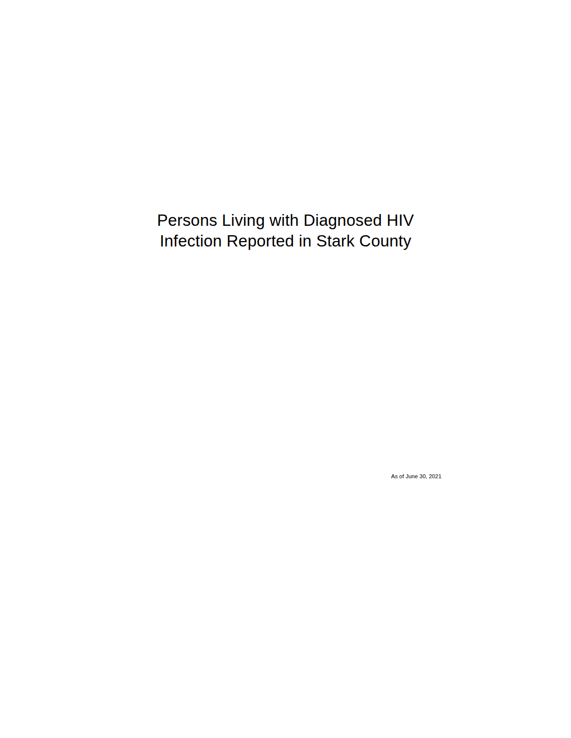Persons Living with Diagnosed HIV
Infection Reported in Stark County
As of June 30, 2021